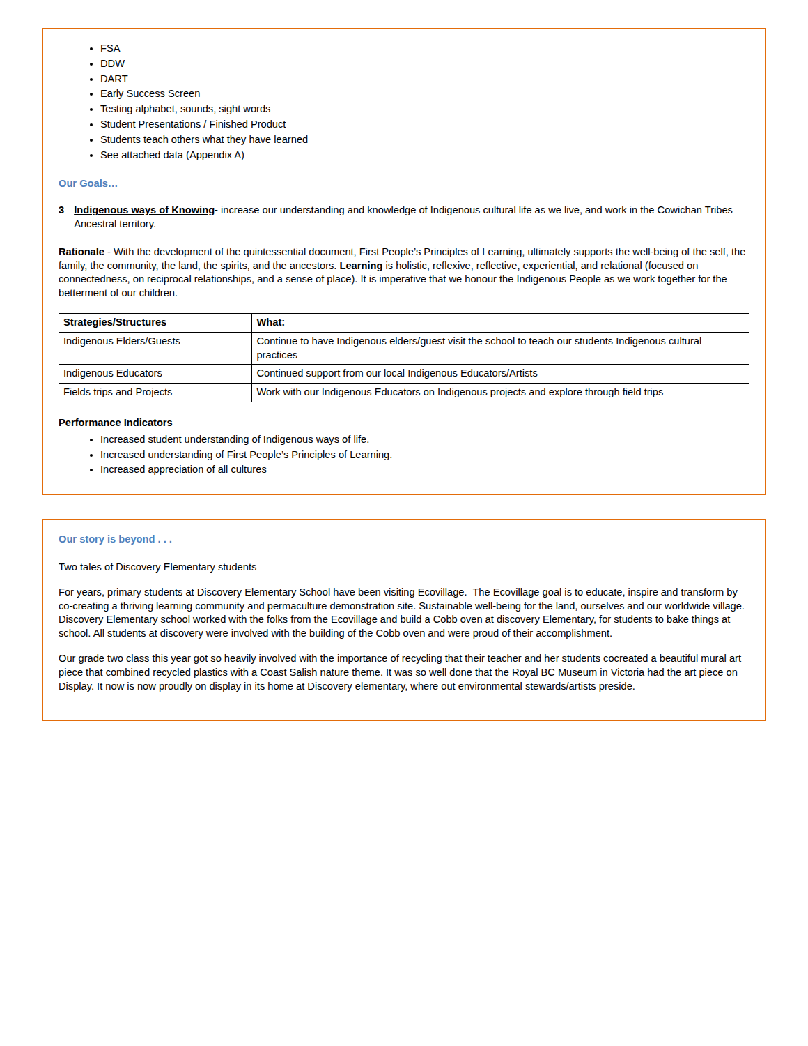FSA
DDW
DART
Early Success Screen
Testing alphabet, sounds, sight words
Student Presentations / Finished Product
Students teach others what they have learned
See attached data (Appendix A)
Our Goals…
3 Indigenous ways of Knowing- increase our understanding and knowledge of Indigenous cultural life as we live, and work in the Cowichan Tribes Ancestral territory.
Rationale - With the development of the quintessential document, First People’s Principles of Learning, ultimately supports the well-being of the self, the family, the community, the land, the spirits, and the ancestors. Learning is holistic, reflexive, reflective, experiential, and relational (focused on connectedness, on reciprocal relationships, and a sense of place). It is imperative that we honour the Indigenous People as we work together for the betterment of our children.
| Strategies/Structures | What: |
| Indigenous Elders/Guests | Continue to have Indigenous elders/guest visit the school to teach our students Indigenous cultural practices |
| Indigenous Educators | Continued support from our local Indigenous Educators/Artists |
| Fields trips and Projects | Work with our Indigenous Educators on Indigenous projects and explore through field trips |
Performance Indicators
Increased student understanding of Indigenous ways of life.
Increased understanding of First People’s Principles of Learning.
Increased appreciation of all cultures
Our story is beyond . . .
Two tales of Discovery Elementary students –
For years, primary students at Discovery Elementary School have been visiting Ecovillage. The Ecovillage goal is to educate, inspire and transform by co-creating a thriving learning community and permaculture demonstration site. Sustainable well-being for the land, ourselves and our worldwide village. Discovery Elementary school worked with the folks from the Ecovillage and build a Cobb oven at discovery Elementary, for students to bake things at school. All students at discovery were involved with the building of the Cobb oven and were proud of their accomplishment.
Our grade two class this year got so heavily involved with the importance of recycling that their teacher and her students cocreated a beautiful mural art piece that combined recycled plastics with a Coast Salish nature theme. It was so well done that the Royal BC Museum in Victoria had the art piece on Display. It now is now proudly on display in its home at Discovery elementary, where out environmental stewards/artists preside.